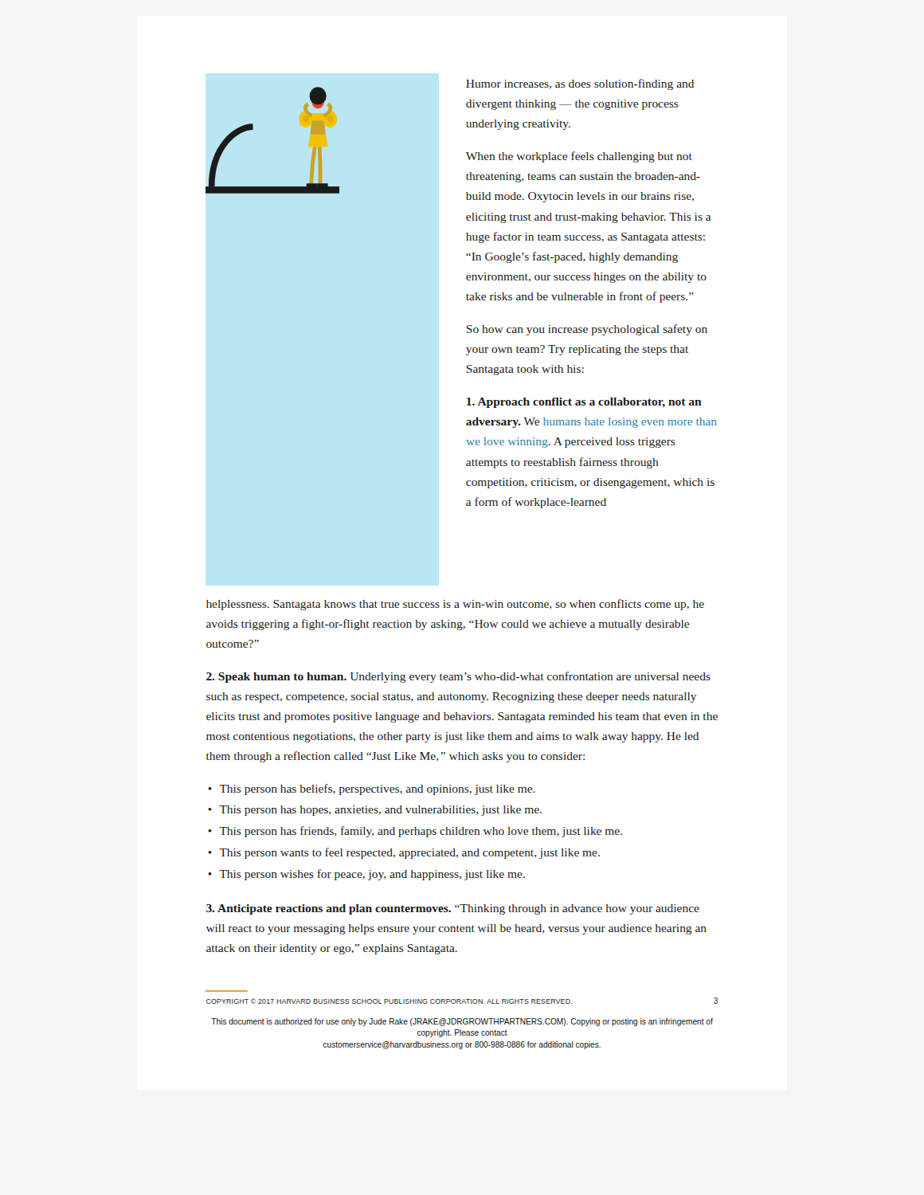Humor increases, as does solution-finding and divergent thinking — the cognitive process underlying creativity.
When the workplace feels challenging but not threatening, teams can sustain the broaden-and-build mode. Oxytocin levels in our brains rise, eliciting trust and trust-making behavior. This is a huge factor in team success, as Santagata attests: “In Google’s fast-paced, highly demanding environment, our success hinges on the ability to take risks and be vulnerable in front of peers.”
So how can you increase psychological safety on your own team? Try replicating the steps that Santagata took with his:
1. Approach conflict as a collaborator, not an adversary. We humans hate losing even more than we love winning. A perceived loss triggers attempts to reestablish fairness through competition, criticism, or disengagement, which is a form of workplace-learned
helplessness. Santagata knows that true success is a win-win outcome, so when conflicts come up, he avoids triggering a fight-or-flight reaction by asking, “How could we achieve a mutually desirable outcome?”
2. Speak human to human. Underlying every team’s who-did-what confrontation are universal needs such as respect, competence, social status, and autonomy. Recognizing these deeper needs naturally elicits trust and promotes positive language and behaviors. Santagata reminded his team that even in the most contentious negotiations, the other party is just like them and aims to walk away happy. He led them through a reflection called “Just Like Me,” which asks you to consider:
This person has beliefs, perspectives, and opinions, just like me.
This person has hopes, anxieties, and vulnerabilities, just like me.
This person has friends, family, and perhaps children who love them, just like me.
This person wants to feel respected, appreciated, and competent, just like me.
This person wishes for peace, joy, and happiness, just like me.
3. Anticipate reactions and plan countermoves. “Thinking through in advance how your audience will react to your messaging helps ensure your content will be heard, versus your audience hearing an attack on their identity or ego,” explains Santagata.
COPYRIGHT © 2017 HARVARD BUSINESS SCHOOL PUBLISHING CORPORATION. ALL RIGHTS RESERVED. 3
This document is authorized for use only by Jude Rake (JRAKE@JDRGROWTHPARTNERS.COM). Copying or posting is an infringement of copyright. Please contact
customerservice@harvardbusiness.org or 800-988-0886 for additional copies.